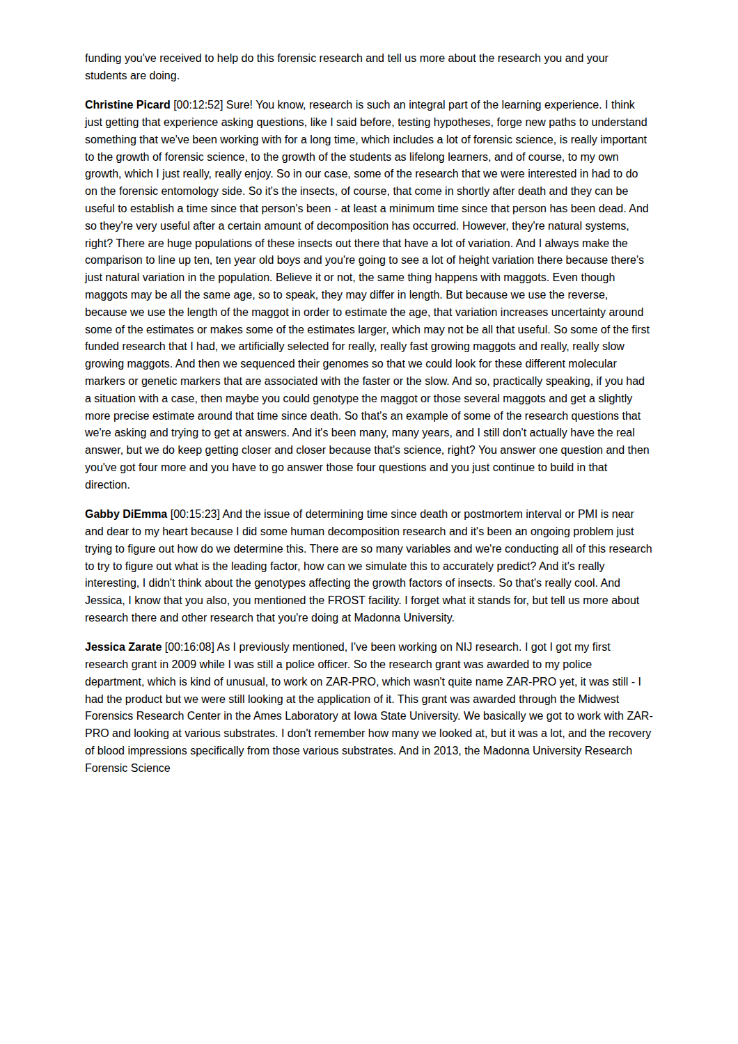funding you've received to help do this forensic research and tell us more about the research you and your students are doing.
Christine Picard [00:12:52] Sure! You know, research is such an integral part of the learning experience. I think just getting that experience asking questions, like I said before, testing hypotheses, forge new paths to understand something that we've been working with for a long time, which includes a lot of forensic science, is really important to the growth of forensic science, to the growth of the students as lifelong learners, and of course, to my own growth, which I just really, really enjoy. So in our case, some of the research that we were interested in had to do on the forensic entomology side. So it's the insects, of course, that come in shortly after death and they can be useful to establish a time since that person's been - at least a minimum time since that person has been dead. And so they're very useful after a certain amount of decomposition has occurred. However, they're natural systems, right? There are huge populations of these insects out there that have a lot of variation. And I always make the comparison to line up ten, ten year old boys and you're going to see a lot of height variation there because there's just natural variation in the population. Believe it or not, the same thing happens with maggots. Even though maggots may be all the same age, so to speak, they may differ in length. But because we use the reverse, because we use the length of the maggot in order to estimate the age, that variation increases uncertainty around some of the estimates or makes some of the estimates larger, which may not be all that useful. So some of the first funded research that I had, we artificially selected for really, really fast growing maggots and really, really slow growing maggots. And then we sequenced their genomes so that we could look for these different molecular markers or genetic markers that are associated with the faster or the slow. And so, practically speaking, if you had a situation with a case, then maybe you could genotype the maggot or those several maggots and get a slightly more precise estimate around that time since death. So that's an example of some of the research questions that we're asking and trying to get at answers. And it's been many, many years, and I still don't actually have the real answer, but we do keep getting closer and closer because that's science, right? You answer one question and then you've got four more and you have to go answer those four questions and you just continue to build in that direction.
Gabby DiEmma [00:15:23] And the issue of determining time since death or postmortem interval or PMI is near and dear to my heart because I did some human decomposition research and it's been an ongoing problem just trying to figure out how do we determine this. There are so many variables and we're conducting all of this research to try to figure out what is the leading factor, how can we simulate this to accurately predict? And it's really interesting, I didn't think about the genotypes affecting the growth factors of insects. So that's really cool. And Jessica, I know that you also, you mentioned the FROST facility. I forget what it stands for, but tell us more about research there and other research that you're doing at Madonna University.
Jessica Zarate [00:16:08] As I previously mentioned, I've been working on NIJ research. I got I got my first research grant in 2009 while I was still a police officer. So the research grant was awarded to my police department, which is kind of unusual, to work on ZAR-PRO, which wasn't quite name ZAR-PRO yet, it was still - I had the product but we were still looking at the application of it. This grant was awarded through the Midwest Forensics Research Center in the Ames Laboratory at Iowa State University. We basically we got to work with ZAR-PRO and looking at various substrates. I don't remember how many we looked at, but it was a lot, and the recovery of blood impressions specifically from those various substrates. And in 2013, the Madonna University Research Forensic Science